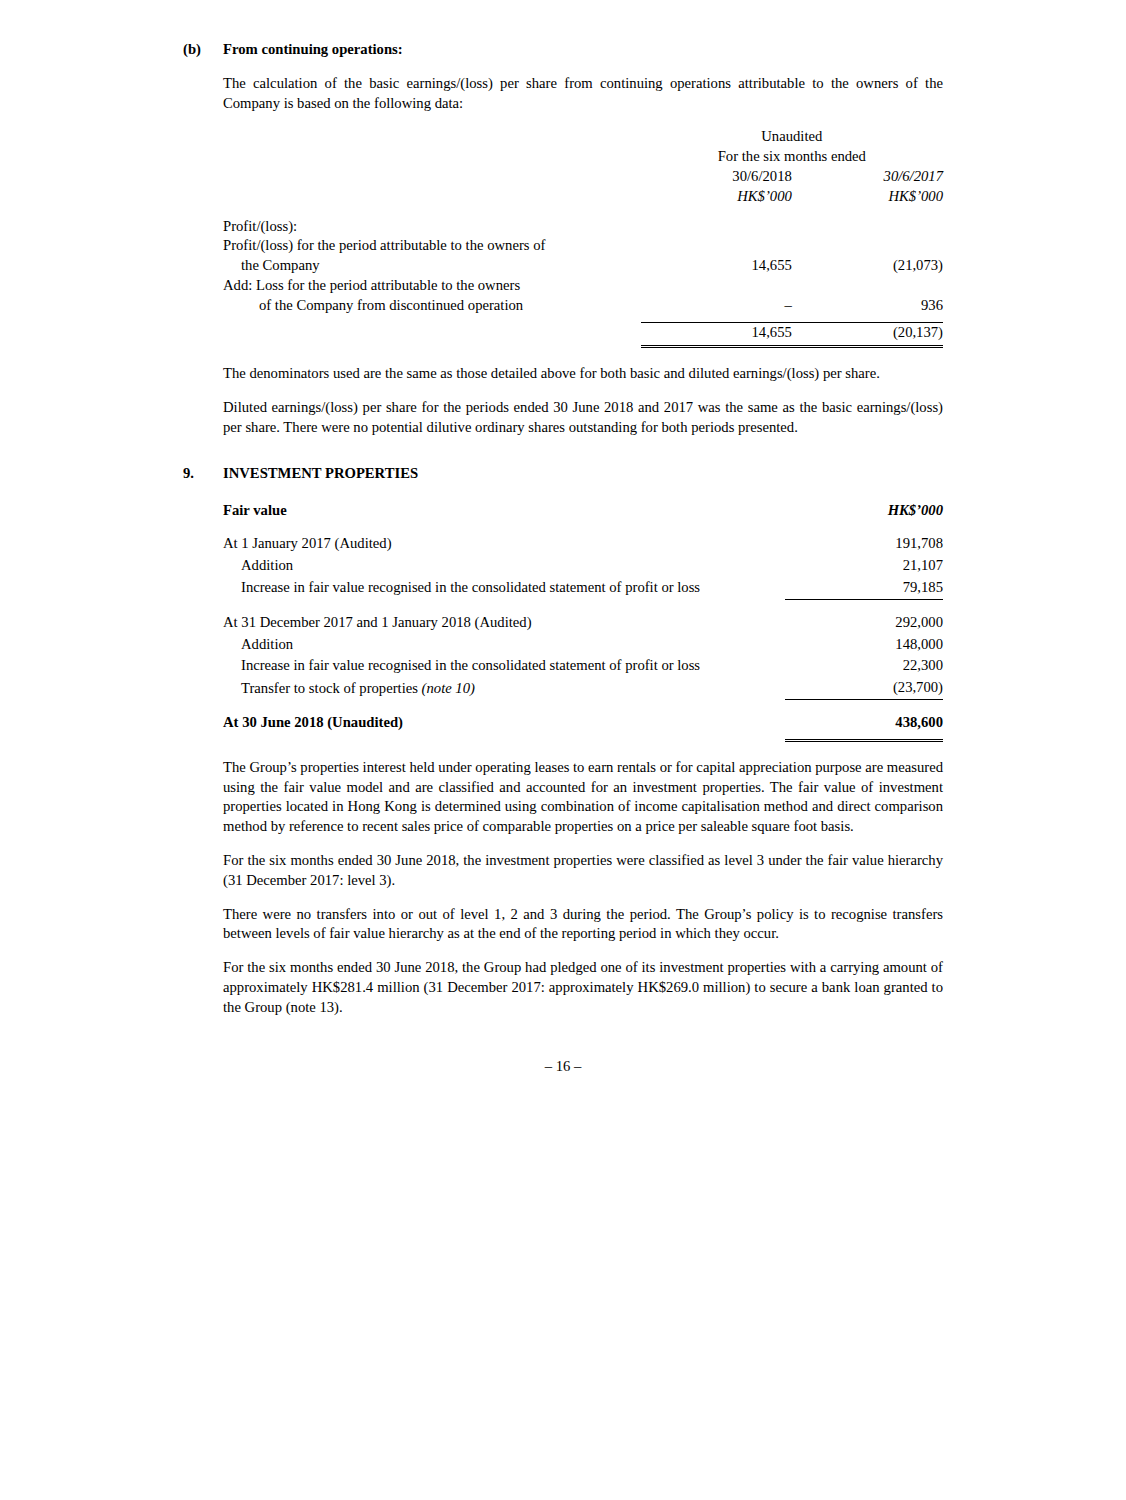(b)
From continuing operations:
The calculation of the basic earnings/(loss) per share from continuing operations attributable to the owners of the Company is based on the following data:
| | Unaudited |
| | For the six months ended |
| | 30/6/2018 | 30/6/2017 |
| | HK$’000 | HK$’000 |
| Profit/(loss): | | |
| Profit/(loss) for the period attributable to the owners of | | |
| the Company | 14,655 | (21,073) |
| Add: Loss for the period attributable to the owners | | |
| of the Company from discontinued operation | – | 936 |
| | 14,655 | (20,137) |
The denominators used are the same as those detailed above for both basic and diluted earnings/(loss) per share.
Diluted earnings/(loss) per share for the periods ended 30 June 2018 and 2017 was the same as the basic earnings/(loss) per share. There were no potential dilutive ordinary shares outstanding for both periods presented.
9.
INVESTMENT PROPERTIES
| Fair value | HK$’000 |
| At 1 January 2017 (Audited) | 191,708 |
| Addition | 21,107 |
| Increase in fair value recognised in the consolidated statement of profit or loss | 79,185 |
| At 31 December 2017 and 1 January 2018 (Audited) | 292,000 |
| Addition | 148,000 |
| Increase in fair value recognised in the consolidated statement of profit or loss | 22,300 |
| Transfer to stock of properties (note 10) | (23,700) |
| At 30 June 2018 (Unaudited) | 438,600 |
The Group’s properties interest held under operating leases to earn rentals or for capital appreciation purpose are measured using the fair value model and are classified and accounted for an investment properties. The fair value of investment properties located in Hong Kong is determined using combination of income capitalisation method and direct comparison method by reference to recent sales price of comparable properties on a price per saleable square foot basis.
For the six months ended 30 June 2018, the investment properties were classified as level 3 under the fair value hierarchy (31 December 2017: level 3).
There were no transfers into or out of level 1, 2 and 3 during the period. The Group’s policy is to recognise transfers between levels of fair value hierarchy as at the end of the reporting period in which they occur.
For the six months ended 30 June 2018, the Group had pledged one of its investment properties with a carrying amount of approximately HK$281.4 million (31 December 2017: approximately HK$269.0 million) to secure a bank loan granted to the Group (note 13).
– 16 –